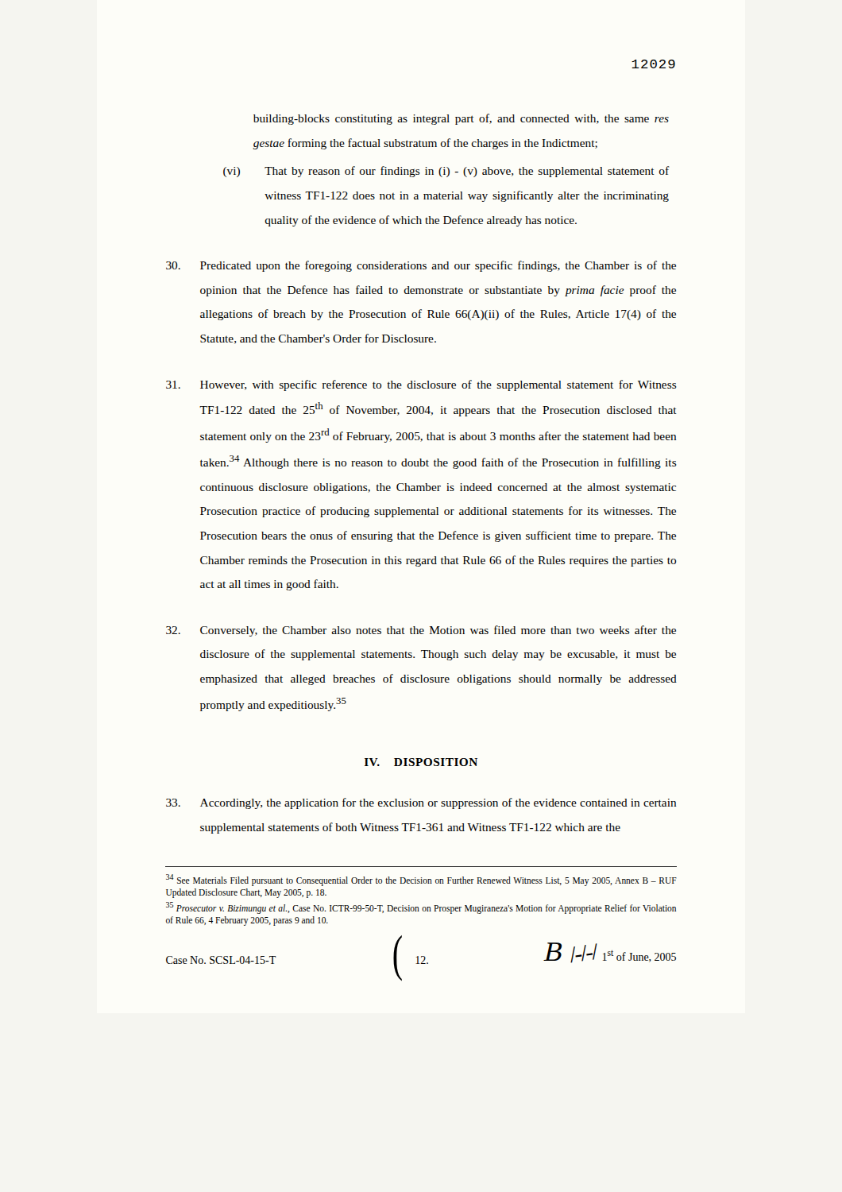12029
building-blocks constituting as integral part of, and connected with, the same res gestae forming the factual substratum of the charges in the Indictment;
(vi)
That by reason of our findings in (i) - (v) above, the supplemental statement of witness TF1-122 does not in a material way significantly alter the incriminating quality of the evidence of which the Defence already has notice.
30.
Predicated upon the foregoing considerations and our specific findings, the Chamber is of the opinion that the Defence has failed to demonstrate or substantiate by prima facie proof the allegations of breach by the Prosecution of Rule 66(A)(ii) of the Rules, Article 17(4) of the Statute, and the Chamber's Order for Disclosure.
31.
However, with specific reference to the disclosure of the supplemental statement for Witness TF1-122 dated the 25th of November, 2004, it appears that the Prosecution disclosed that statement only on the 23rd of February, 2005, that is about 3 months after the statement had been taken.34 Although there is no reason to doubt the good faith of the Prosecution in fulfilling its continuous disclosure obligations, the Chamber is indeed concerned at the almost systematic Prosecution practice of producing supplemental or additional statements for its witnesses. The Prosecution bears the onus of ensuring that the Defence is given sufficient time to prepare. The Chamber reminds the Prosecution in this regard that Rule 66 of the Rules requires the parties to act at all times in good faith.
32.
Conversely, the Chamber also notes that the Motion was filed more than two weeks after the disclosure of the supplemental statements. Though such delay may be excusable, it must be emphasized that alleged breaches of disclosure obligations should normally be addressed promptly and expeditiously.35
IV. DISPOSITION
33.
Accordingly, the application for the exclusion or suppression of the evidence contained in certain supplemental statements of both Witness TF1-361 and Witness TF1-122 which are the
34 See Materials Filed pursuant to Consequential Order to the Decision on Further Renewed Witness List, 5 May 2005, Annex B – RUF Updated Disclosure Chart, May 2005, p. 18.
35 Prosecutor v. Bizimungu et al., Case No. ICTR-99-50-T, Decision on Prosper Mugiraneza's Motion for Appropriate Relief for Violation of Rule 66, 4 February 2005, paras 9 and 10.
Case No. SCSL-04-15-T
( 12.
B /‑/‑/ 1st of June, 2005